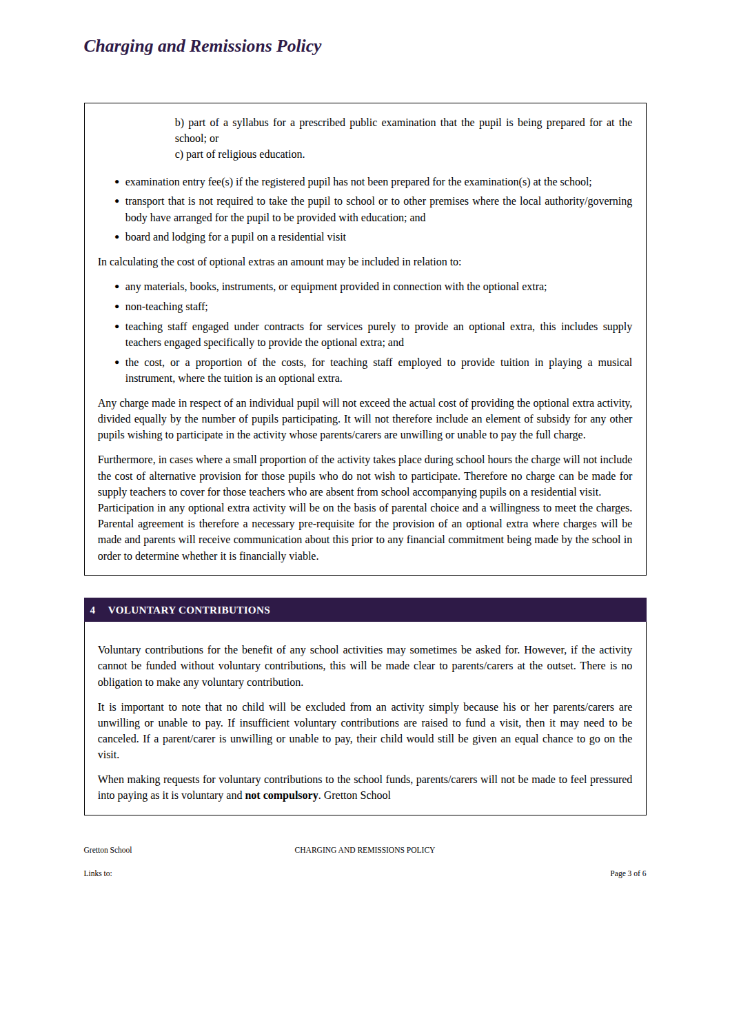Charging and Remissions Policy
b) part of a syllabus for a prescribed public examination that the pupil is being prepared for at the school; or
c) part of religious education.
examination entry fee(s) if the registered pupil has not been prepared for the examination(s) at the school;
transport that is not required to take the pupil to school or to other premises where the local authority/governing body have arranged for the pupil to be provided with education; and
board and lodging for a pupil on a residential visit
In calculating the cost of optional extras an amount may be included in relation to:
any materials, books, instruments, or equipment provided in connection with the optional extra;
non-teaching staff;
teaching staff engaged under contracts for services purely to provide an optional extra, this includes supply teachers engaged specifically to provide the optional extra; and
the cost, or a proportion of the costs, for teaching staff employed to provide tuition in playing a musical instrument, where the tuition is an optional extra.
Any charge made in respect of an individual pupil will not exceed the actual cost of providing the optional extra activity, divided equally by the number of pupils participating. It will not therefore include an element of subsidy for any other pupils wishing to participate in the activity whose parents/carers are unwilling or unable to pay the full charge.
Furthermore, in cases where a small proportion of the activity takes place during school hours the charge will not include the cost of alternative provision for those pupils who do not wish to participate. Therefore no charge can be made for supply teachers to cover for those teachers who are absent from school accompanying pupils on a residential visit.
Participation in any optional extra activity will be on the basis of parental choice and a willingness to meet the charges. Parental agreement is therefore a necessary pre-requisite for the provision of an optional extra where charges will be made and parents will receive communication about this prior to any financial commitment being made by the school in order to determine whether it is financially viable.
4 VOLUNTARY CONTRIBUTIONS
Voluntary contributions for the benefit of any school activities may sometimes be asked for. However, if the activity cannot be funded without voluntary contributions, this will be made clear to parents/carers at the outset. There is no obligation to make any voluntary contribution.
It is important to note that no child will be excluded from an activity simply because his or her parents/carers are unwilling or unable to pay. If insufficient voluntary contributions are raised to fund a visit, then it may need to be canceled. If a parent/carer is unwilling or unable to pay, their child would still be given an equal chance to go on the visit.
When making requests for voluntary contributions to the school funds, parents/carers will not be made to feel pressured into paying as it is voluntary and not compulsory. Gretton School
Gretton School
CHARGING AND REMISSIONS POLICY
Links to:
Page 3 of 6